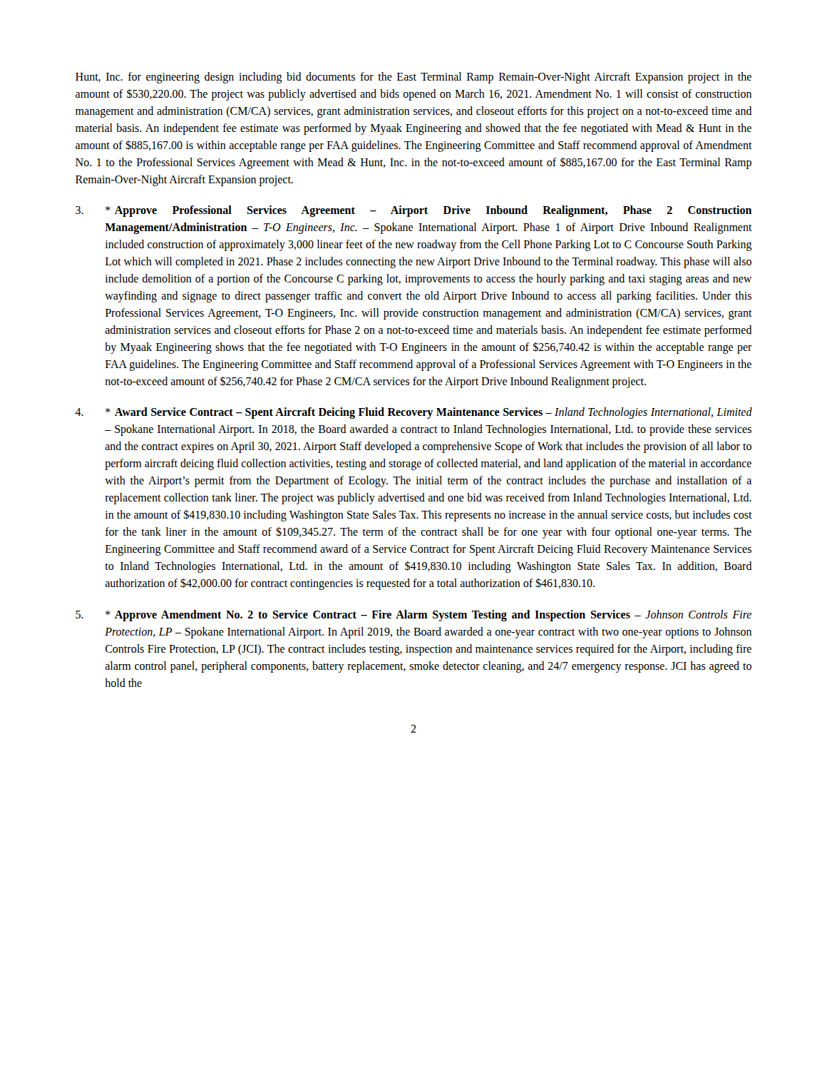Hunt, Inc. for engineering design including bid documents for the East Terminal Ramp Remain-Over-Night Aircraft Expansion project in the amount of $530,220.00. The project was publicly advertised and bids opened on March 16, 2021. Amendment No. 1 will consist of construction management and administration (CM/CA) services, grant administration services, and closeout efforts for this project on a not-to-exceed time and material basis. An independent fee estimate was performed by Myaak Engineering and showed that the fee negotiated with Mead & Hunt in the amount of $885,167.00 is within acceptable range per FAA guidelines. The Engineering Committee and Staff recommend approval of Amendment No. 1 to the Professional Services Agreement with Mead & Hunt, Inc. in the not-to-exceed amount of $885,167.00 for the East Terminal Ramp Remain-Over-Night Aircraft Expansion project.
3. *Approve Professional Services Agreement – Airport Drive Inbound Realignment, Phase 2 Construction Management/Administration – T-O Engineers, Inc. – Spokane International Airport. Phase 1 of Airport Drive Inbound Realignment included construction of approximately 3,000 linear feet of the new roadway from the Cell Phone Parking Lot to C Concourse South Parking Lot which will completed in 2021. Phase 2 includes connecting the new Airport Drive Inbound to the Terminal roadway. This phase will also include demolition of a portion of the Concourse C parking lot, improvements to access the hourly parking and taxi staging areas and new wayfinding and signage to direct passenger traffic and convert the old Airport Drive Inbound to access all parking facilities. Under this Professional Services Agreement, T-O Engineers, Inc. will provide construction management and administration (CM/CA) services, grant administration services and closeout efforts for Phase 2 on a not-to-exceed time and materials basis. An independent fee estimate performed by Myaak Engineering shows that the fee negotiated with T-O Engineers in the amount of $256,740.42 is within the acceptable range per FAA guidelines. The Engineering Committee and Staff recommend approval of a Professional Services Agreement with T-O Engineers in the not-to-exceed amount of $256,740.42 for Phase 2 CM/CA services for the Airport Drive Inbound Realignment project.
4. *Award Service Contract – Spent Aircraft Deicing Fluid Recovery Maintenance Services – Inland Technologies International, Limited – Spokane International Airport. In 2018, the Board awarded a contract to Inland Technologies International, Ltd. to provide these services and the contract expires on April 30, 2021. Airport Staff developed a comprehensive Scope of Work that includes the provision of all labor to perform aircraft deicing fluid collection activities, testing and storage of collected material, and land application of the material in accordance with the Airport’s permit from the Department of Ecology. The initial term of the contract includes the purchase and installation of a replacement collection tank liner. The project was publicly advertised and one bid was received from Inland Technologies International, Ltd. in the amount of $419,830.10 including Washington State Sales Tax. This represents no increase in the annual service costs, but includes cost for the tank liner in the amount of $109,345.27. The term of the contract shall be for one year with four optional one-year terms. The Engineering Committee and Staff recommend award of a Service Contract for Spent Aircraft Deicing Fluid Recovery Maintenance Services to Inland Technologies International, Ltd. in the amount of $419,830.10 including Washington State Sales Tax. In addition, Board authorization of $42,000.00 for contract contingencies is requested for a total authorization of $461,830.10.
5. *Approve Amendment No. 2 to Service Contract – Fire Alarm System Testing and Inspection Services – Johnson Controls Fire Protection, LP – Spokane International Airport. In April 2019, the Board awarded a one-year contract with two one-year options to Johnson Controls Fire Protection, LP (JCI). The contract includes testing, inspection and maintenance services required for the Airport, including fire alarm control panel, peripheral components, battery replacement, smoke detector cleaning, and 24/7 emergency response. JCI has agreed to hold the
2